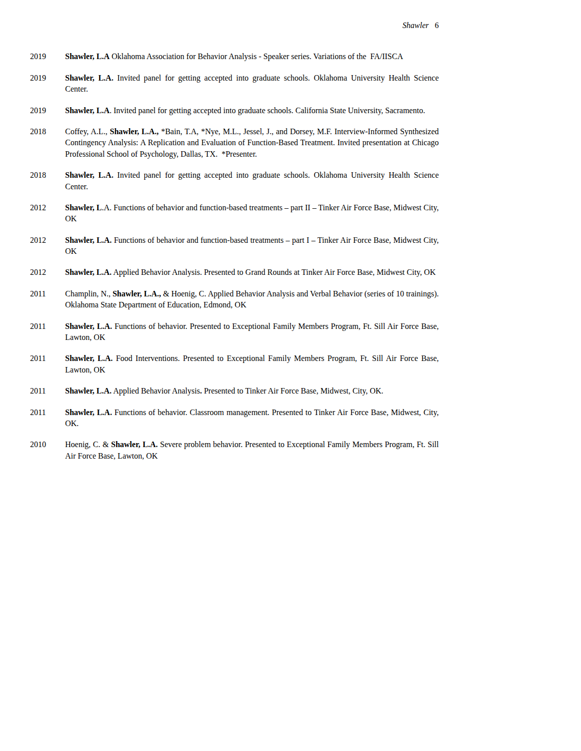Shawler 6
2019
Shawler, L.A Oklahoma Association for Behavior Analysis - Speaker series. Variations of the FA/IISCA
2019
Shawler, L.A. Invited panel for getting accepted into graduate schools. Oklahoma University Health Science Center.
2019
Shawler, L.A. Invited panel for getting accepted into graduate schools. California State University, Sacramento.
2018
Coffey, A.L., Shawler, L.A., *Bain, T.A, *Nye, M.L., Jessel, J., and Dorsey, M.F. Interview-Informed Synthesized Contingency Analysis: A Replication and Evaluation of Function-Based Treatment. Invited presentation at Chicago Professional School of Psychology, Dallas, TX. *Presenter.
2018
Shawler, L.A. Invited panel for getting accepted into graduate schools. Oklahoma University Health Science Center.
2012
Shawler, L.A. Functions of behavior and function-based treatments – part II – Tinker Air Force Base, Midwest City, OK
2012
Shawler, L.A. Functions of behavior and function-based treatments – part I – Tinker Air Force Base, Midwest City, OK
2012
Shawler, L.A. Applied Behavior Analysis. Presented to Grand Rounds at Tinker Air Force Base, Midwest City, OK
2011
Champlin, N., Shawler, L.A., & Hoenig, C. Applied Behavior Analysis and Verbal Behavior (series of 10 trainings). Oklahoma State Department of Education, Edmond, OK
2011
Shawler, L.A. Functions of behavior. Presented to Exceptional Family Members Program, Ft. Sill Air Force Base, Lawton, OK
2011
Shawler, L.A. Food Interventions. Presented to Exceptional Family Members Program, Ft. Sill Air Force Base, Lawton, OK
2011
Shawler, L.A. Applied Behavior Analysis. Presented to Tinker Air Force Base, Midwest, City, OK.
2011
Shawler, L.A. Functions of behavior. Classroom management. Presented to Tinker Air Force Base, Midwest, City, OK.
2010
Hoenig, C. & Shawler, L.A. Severe problem behavior. Presented to Exceptional Family Members Program, Ft. Sill Air Force Base, Lawton, OK